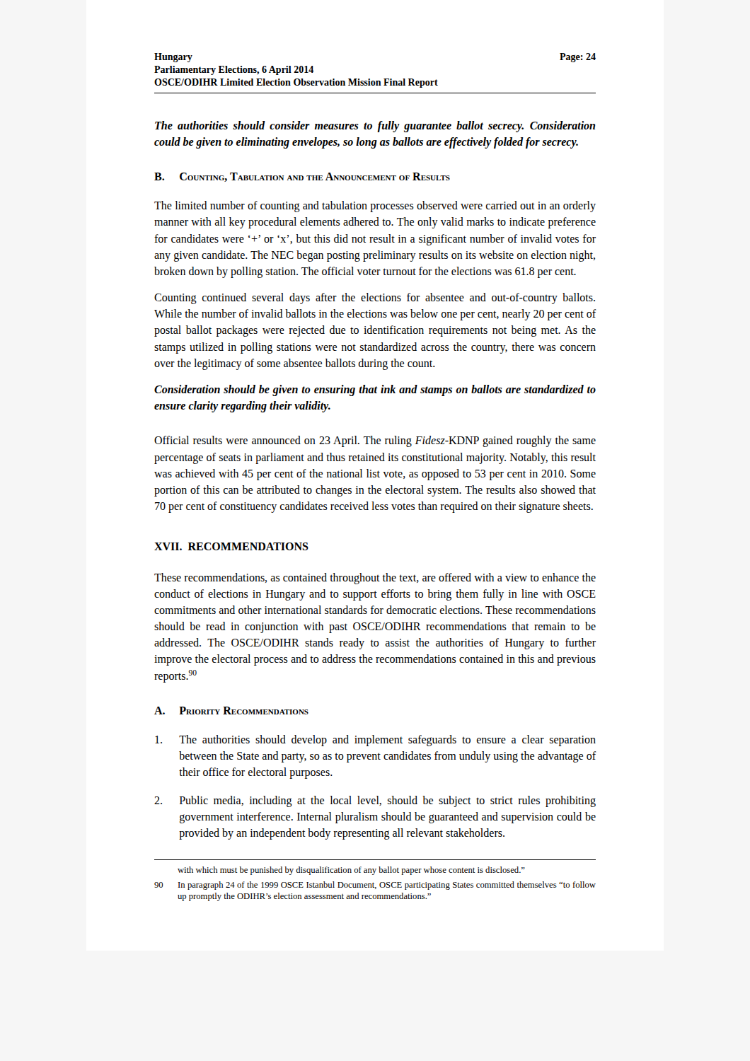Hungary
Parliamentary Elections, 6 April 2014
OSCE/ODIHR Limited Election Observation Mission Final Report
Page: 24
The authorities should consider measures to fully guarantee ballot secrecy. Consideration could be given to eliminating envelopes, so long as ballots are effectively folded for secrecy.
B. Counting, Tabulation and the Announcement of Results
The limited number of counting and tabulation processes observed were carried out in an orderly manner with all key procedural elements adhered to. The only valid marks to indicate preference for candidates were ‘+’ or ‘x’, but this did not result in a significant number of invalid votes for any given candidate. The NEC began posting preliminary results on its website on election night, broken down by polling station. The official voter turnout for the elections was 61.8 per cent.
Counting continued several days after the elections for absentee and out-of-country ballots. While the number of invalid ballots in the elections was below one per cent, nearly 20 per cent of postal ballot packages were rejected due to identification requirements not being met. As the stamps utilized in polling stations were not standardized across the country, there was concern over the legitimacy of some absentee ballots during the count.
Consideration should be given to ensuring that ink and stamps on ballots are standardized to ensure clarity regarding their validity.
Official results were announced on 23 April. The ruling Fidesz-KDNP gained roughly the same percentage of seats in parliament and thus retained its constitutional majority. Notably, this result was achieved with 45 per cent of the national list vote, as opposed to 53 per cent in 2010. Some portion of this can be attributed to changes in the electoral system. The results also showed that 70 per cent of constituency candidates received less votes than required on their signature sheets.
XVII. RECOMMENDATIONS
These recommendations, as contained throughout the text, are offered with a view to enhance the conduct of elections in Hungary and to support efforts to bring them fully in line with OSCE commitments and other international standards for democratic elections. These recommendations should be read in conjunction with past OSCE/ODIHR recommendations that remain to be addressed. The OSCE/ODIHR stands ready to assist the authorities of Hungary to further improve the electoral process and to address the recommendations contained in this and previous reports.90
A. Priority Recommendations
The authorities should develop and implement safeguards to ensure a clear separation between the State and party, so as to prevent candidates from unduly using the advantage of their office for electoral purposes.
Public media, including at the local level, should be subject to strict rules prohibiting government interference. Internal pluralism should be guaranteed and supervision could be provided by an independent body representing all relevant stakeholders.
with which must be punished by disqualification of any ballot paper whose content is disclosed.”
90
In paragraph 24 of the 1999 OSCE Istanbul Document, OSCE participating States committed themselves “to follow up promptly the ODIHR’s election assessment and recommendations.”